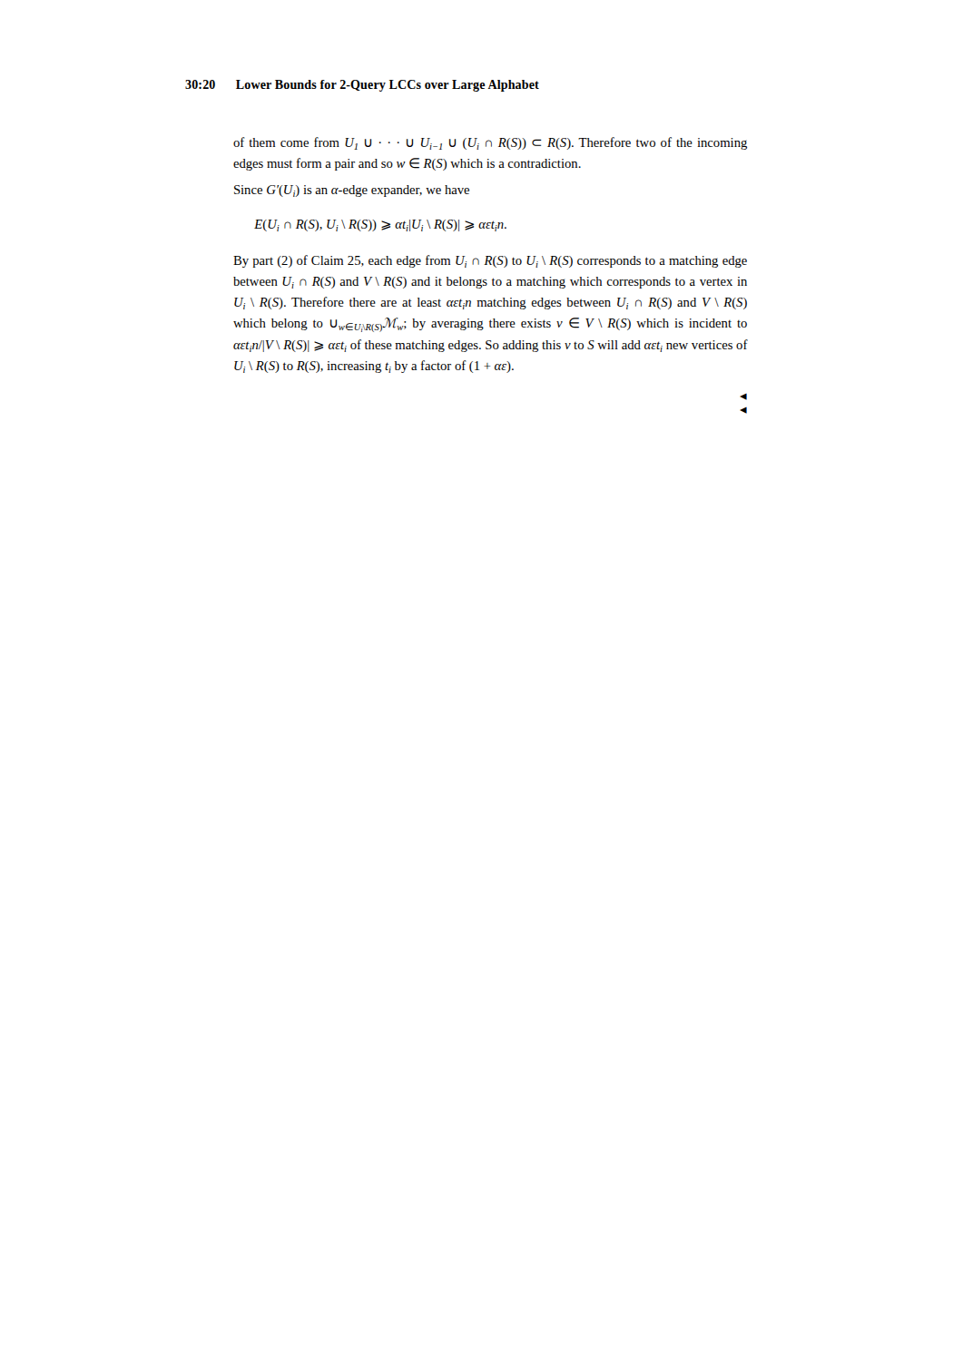30:20 Lower Bounds for 2-Query LCCs over Large Alphabet
of them come from U1 ∪ · · · ∪ Ui−1 ∪ (Ui ∩ R(S)) ⊂ R(S). Therefore two of the incoming edges must form a pair and so w ∈ R(S) which is a contradiction.
Since G′(Ui) is an α-edge expander, we have
E(Ui ∩ R(S), Ui \ R(S)) ⩾ αti|Ui \ R(S)| ⩾ αεtin.
By part (2) of Claim 25, each edge from Ui ∩ R(S) to Ui \ R(S) corresponds to a matching edge between Ui ∩ R(S) and V \ R(S) and it belongs to a matching which corresponds to a vertex in Ui \ R(S). Therefore there are at least αεtin matching edges between Ui ∩ R(S) and V \ R(S) which belong to ∪w∈Ui\R(S)ℳw; by averaging there exists v ∈ V \ R(S) which is incident to αεtin/|V \ R(S)| ⩾ αεti of these matching edges. So adding this v to S will add αεti new vertices of Ui \ R(S) to R(S), increasing ti by a factor of (1 + αε).
◂ ◂